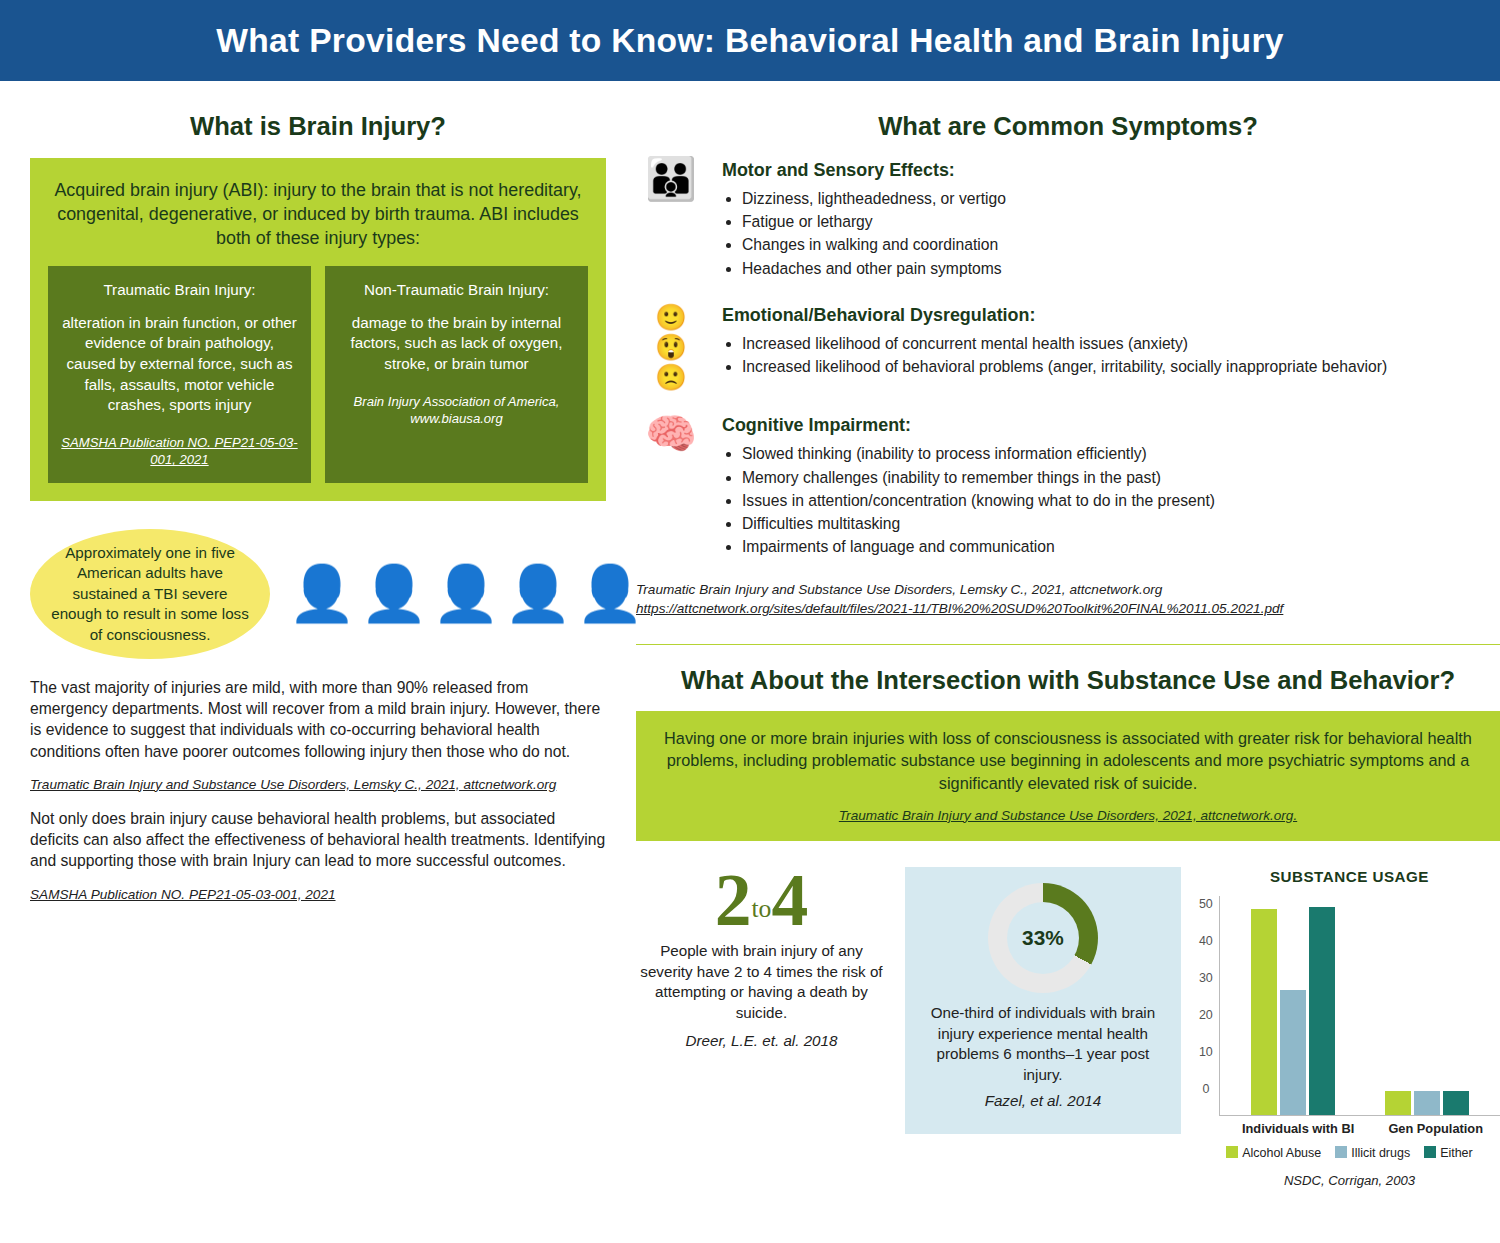What Providers Need to Know: Behavioral Health and Brain Injury
What is Brain Injury?
Acquired brain injury (ABI): injury to the brain that is not hereditary, congenital, degenerative, or induced by birth trauma. ABI includes both of these injury types:
Traumatic Brain Injury: alteration in brain function, or other evidence of brain pathology, caused by external force, such as falls, assaults, motor vehicle crashes, sports injury SAMSHA Publication NO. PEP21-05-03-001, 2021
Non-Traumatic Brain Injury: damage to the brain by internal factors, such as lack of oxygen, stroke, or brain tumor Brain Injury Association of America, www.biausa.org
Approximately one in five American adults have sustained a TBI severe enough to result in some loss of consciousness.
👤👤👤👤👤
The vast majority of injuries are mild, with more than 90% released from emergency departments. Most will recover from a mild brain injury. However, there is evidence to suggest that individuals with co-occurring behavioral health conditions often have poorer outcomes following injury then those who do not.
Traumatic Brain Injury and Substance Use Disorders, Lemsky C., 2021, attcnetwork.org
Not only does brain injury cause behavioral health problems, but associated deficits can also affect the effectiveness of behavioral health treatments. Identifying and supporting those with brain Injury can lead to more successful outcomes.
SAMSHA Publication NO. PEP21-05-03-001, 2021
What are Common Symptoms?
👪
Motor and Sensory Effects:
Dizziness, lightheadedness, or vertigo
Fatigue or lethargy
Changes in walking and coordination
Headaches and other pain symptoms
🙂😲🙁
Emotional/Behavioral Dysregulation:
Increased likelihood of concurrent mental health issues (anxiety)
Increased likelihood of behavioral problems (anger, irritability, socially inappropriate behavior)
🧠
Cognitive Impairment:
Slowed thinking (inability to process information efficiently)
Memory challenges (inability to remember things in the past)
Issues in attention/concentration (knowing what to do in the present)
Difficulties multitasking
Impairments of language and communication
Traumatic Brain Injury and Substance Use Disorders, Lemsky C., 2021, attcnetwork.org
https://attcnetwork.org/sites/default/files/2021-11/TBI%20%20SUD%20Toolkit%20FINAL%2011.05.2021.pdf
What About the Intersection with Substance Use and Behavior?
Having one or more brain injuries with loss of consciousness is associated with greater risk for behavioral health problems, including problematic substance use beginning in adolescents and more psychiatric symptoms and a significantly elevated risk of suicide.
Traumatic Brain Injury and Substance Use Disorders, 2021, attcnetwork.org.
2to4
People with brain injury of any severity have 2 to 4 times the risk of attempting or having a death by suicide.
Dreer, L.E. et. al. 2018
33%
One-third of individuals with brain injury experience mental health problems 6 months–1 year post injury.
Fazel, et al. 2014
SUBSTANCE USAGE
50403020100
Individuals with BI Gen Population
Alcohol Abuse Illicit drugs Either
NSDC, Corrigan, 2003